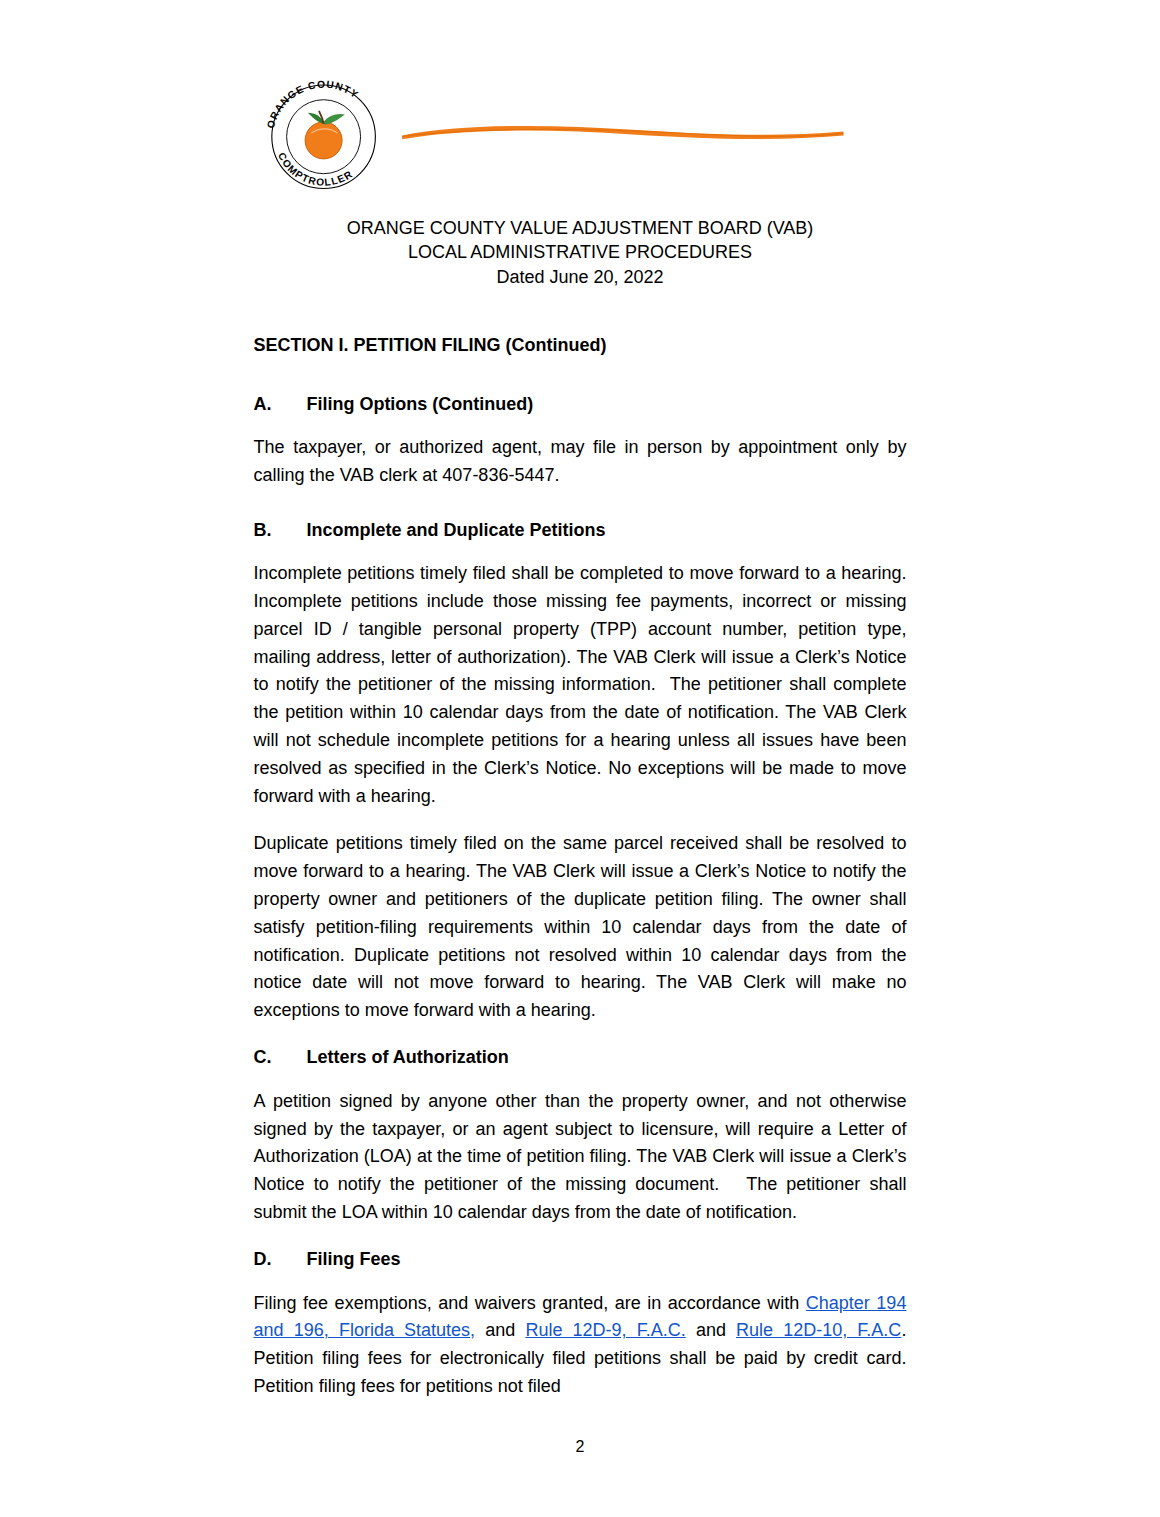ORANGE COUNTY COMPTROLLER
ORANGE COUNTY VALUE ADJUSTMENT BOARD (VAB)
LOCAL ADMINISTRATIVE PROCEDURES
Dated June 20, 2022
SECTION I. PETITION FILING (Continued)
A. Filing Options (Continued)
The taxpayer, or authorized agent, may file in person by appointment only by calling the VAB clerk at 407-836-5447.
B. Incomplete and Duplicate Petitions
Incomplete petitions timely filed shall be completed to move forward to a hearing. Incomplete petitions include those missing fee payments, incorrect or missing parcel ID / tangible personal property (TPP) account number, petition type, mailing address, letter of authorization). The VAB Clerk will issue a Clerk’s Notice to notify the petitioner of the missing information. The petitioner shall complete the petition within 10 calendar days from the date of notification. The VAB Clerk will not schedule incomplete petitions for a hearing unless all issues have been resolved as specified in the Clerk’s Notice. No exceptions will be made to move forward with a hearing.
Duplicate petitions timely filed on the same parcel received shall be resolved to move forward to a hearing. The VAB Clerk will issue a Clerk’s Notice to notify the property owner and petitioners of the duplicate petition filing. The owner shall satisfy petition-filing requirements within 10 calendar days from the date of notification. Duplicate petitions not resolved within 10 calendar days from the notice date will not move forward to hearing. The VAB Clerk will make no exceptions to move forward with a hearing.
C. Letters of Authorization
A petition signed by anyone other than the property owner, and not otherwise signed by the taxpayer, or an agent subject to licensure, will require a Letter of Authorization (LOA) at the time of petition filing. The VAB Clerk will issue a Clerk’s Notice to notify the petitioner of the missing document. The petitioner shall submit the LOA within 10 calendar days from the date of notification.
D. Filing Fees
Filing fee exemptions, and waivers granted, are in accordance with Chapter 194 and 196, Florida Statutes, and Rule 12D-9, F.A.C. and Rule 12D-10, F.A.C. Petition filing fees for electronically filed petitions shall be paid by credit card. Petition filing fees for petitions not filed
2